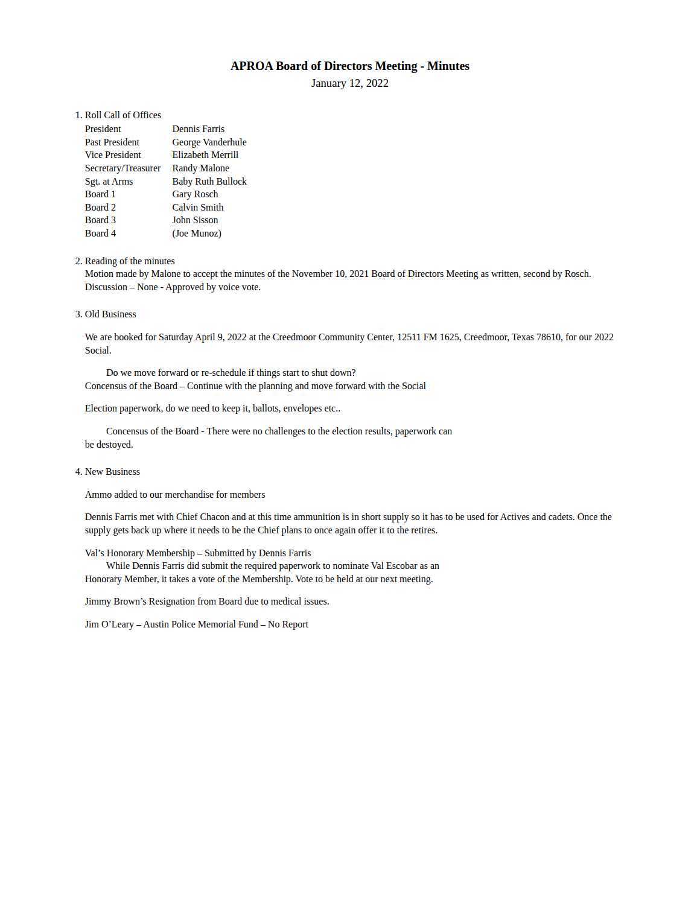APROA Board of Directors Meeting - Minutes
January 12, 2022
Roll Call of Offices
| President | Dennis Farris |
| Past President | George Vanderhule |
| Vice President | Elizabeth Merrill |
| Secretary/Treasurer | Randy Malone |
| Sgt. at Arms | Baby Ruth Bullock |
| Board 1 | Gary Rosch |
| Board 2 | Calvin Smith |
| Board 3 | John Sisson |
| Board 4 | (Joe Munoz) |
Reading of the minutes
Motion made by Malone to accept the minutes of the November 10, 2021 Board of Directors Meeting as written, second by Rosch.
Discussion – None - Approved by voice vote.
Old Business
We are booked for Saturday April 9, 2022 at the Creedmoor Community Center, 12511 FM 1625, Creedmoor, Texas 78610, for our 2022 Social.
Do we move forward or re-schedule if things start to shut down?
Concensus of the Board – Continue with the planning and move forward with the Social
Election paperwork, do we need to keep it, ballots, envelopes etc..
Concensus of the Board - There were no challenges to the election results, paperwork can
be destoyed.
New Business
Ammo added to our merchandise for members
Dennis Farris met with Chief Chacon and at this time ammunition is in short supply so it has to be used for Actives and cadets. Once the supply gets back up where it needs to be the Chief plans to once again offer it to the retires.
Val’s Honorary Membership – Submitted by Dennis Farris
While Dennis Farris did submit the required paperwork to nominate Val Escobar as an
Honorary Member, it takes a vote of the Membership. Vote to be held at our next meeting.
Jimmy Brown’s Resignation from Board due to medical issues.
Jim O’Leary – Austin Police Memorial Fund – No Report